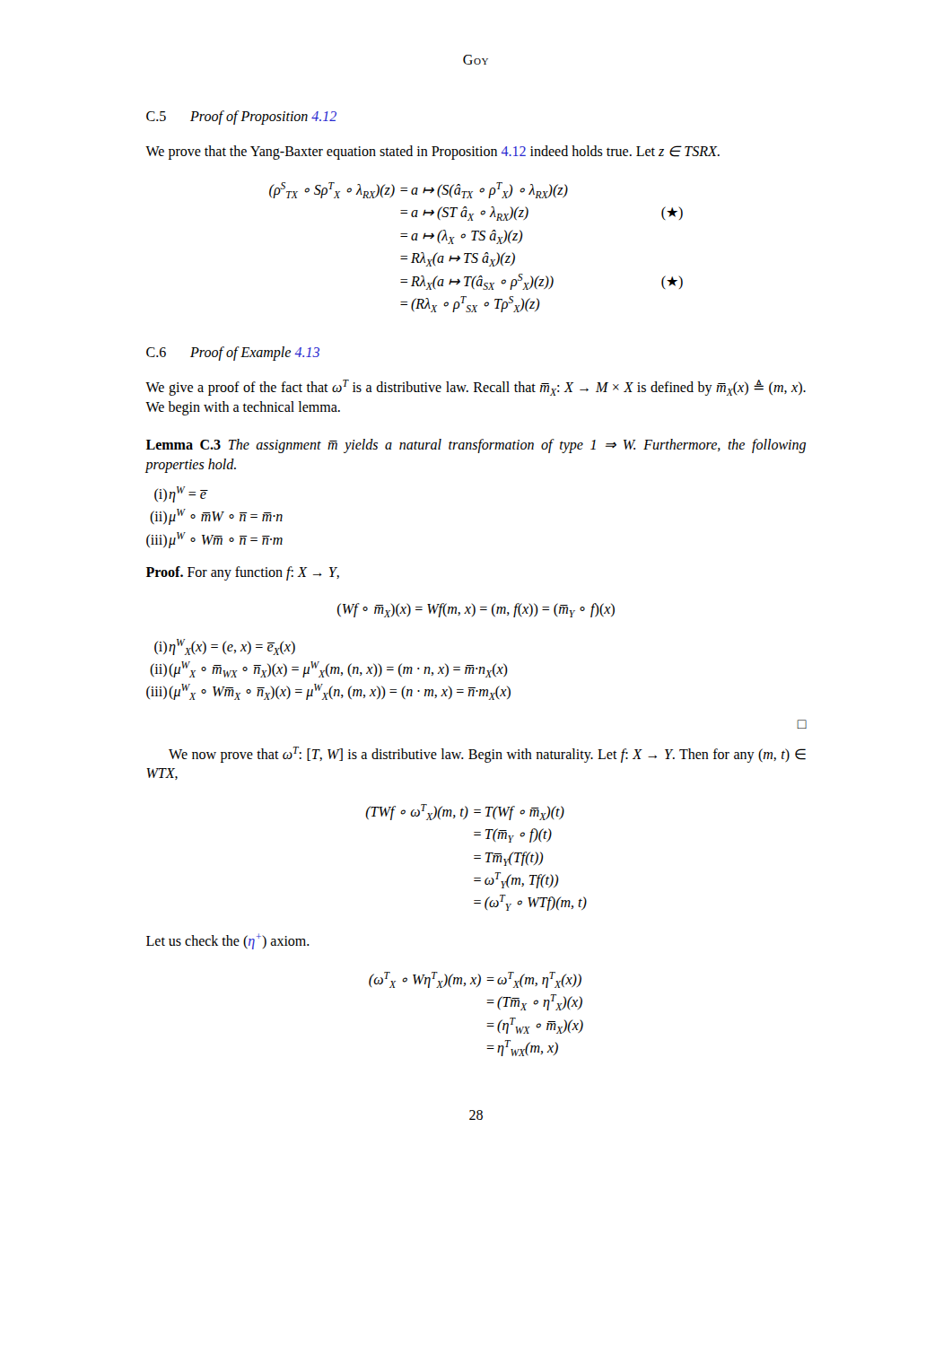Goy
C.5 Proof of Proposition 4.12
We prove that the Yang-Baxter equation stated in Proposition 4.12 indeed holds true. Let z ∈ TSRX.
| ( ρ S TX ∘ Sρ T X ∘ λ RX )( z ) | = | a ↦ ( S ( â TX ∘ ρ T X ) ∘ λ RX )( z ) | |
| | = | a ↦ ( ST â X ∘ λ RX )( z ) | (★) |
| | = | a ↦ ( λ X ∘ TS â X )( z ) | |
| | = | Rλ X ( a ↦ TS â X )( z ) | |
| | = | Rλ X ( a ↦ T ( â SX ∘ ρ S X )( z )) | (★) |
| | = | ( Rλ X ∘ ρ T SX ∘ Tρ S X )( z ) | |
C.6 Proof of Example 4.13
We give a proof of the fact that ωT is a distributive law. Recall that m̅X: X → M × X is defined by m̅X(x) ≜ (m, x). We begin with a technical lemma.
Lemma C.3 The assignment m̅ yields a natural transformation of type 1 ⇒ W. Furthermore, the following properties hold.
(i) ηW = e̅
(ii) μW ∘ m̅W ∘ n̅ = m̅·n
(iii) μW ∘ Wm̅ ∘ n̅ = n̅·m
Proof. For any function f: X → Y,
(Wf ∘ m̅X)(x) = Wf(m, x) = (m, f(x)) = (m̅Y ∘ f)(x)
(i) ηWX(x) = (e, x) = e̅X(x)
(ii) (μWX ∘ m̅WX ∘ n̅X)(x) = μWX(m, (n, x)) = (m · n, x) = m̅·nX(x)
(iii) (μWX ∘ Wm̅X ∘ n̅X)(x) = μWX(n, (m, x)) = (n · m, x) = n̅·mX(x)
□
We now prove that ωT: [T, W] is a distributive law. Begin with naturality. Let f: X → Y. Then for any (m, t) ∈ WTX,
| ( TWf ∘ ω T X )( m , t ) | = | T ( Wf ∘ m̅ X )( t ) |
| | = | T ( m̅ Y ∘ f )( t ) |
| | = | Tm̅ Y ( Tf ( t )) |
| | = | ω T Y ( m , Tf ( t )) |
| | = | ( ω T Y ∘ WTf )( m , t ) |
Let us check the (η+) axiom.
| ( ω T X ∘ Wη T X )( m , x ) | = | ω T X ( m , η T X ( x )) |
| | = | ( Tm̅ X ∘ η T X )( x ) |
| | = | ( η T WX ∘ m̅ X )( x ) |
| | = | η T WX ( m , x ) |
28